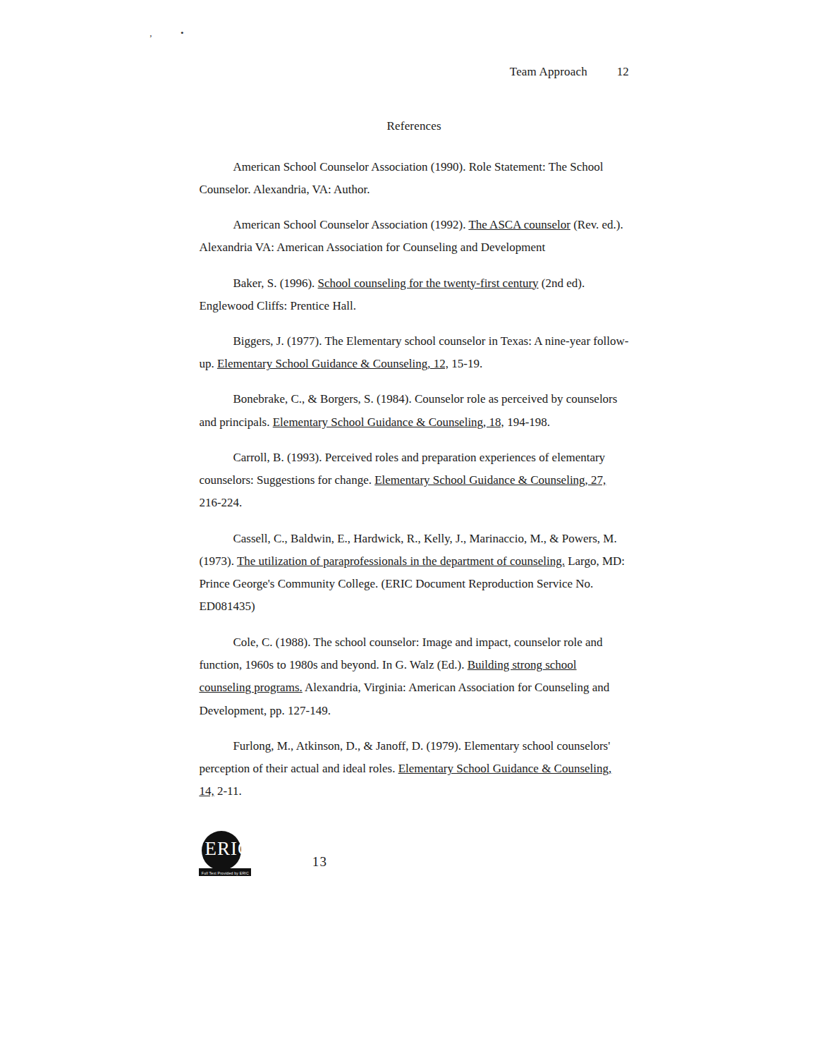,•
Team Approach 12
References
American School Counselor Association (1990). Role Statement: The School Counselor. Alexandria, VA: Author.
American School Counselor Association (1992). The ASCA counselor (Rev. ed.). Alexandria VA: American Association for Counseling and Development
Baker, S. (1996). School counseling for the twenty-first century (2nd ed). Englewood Cliffs: Prentice Hall.
Biggers, J. (1977). The Elementary school counselor in Texas: A nine-year follow-up. Elementary School Guidance & Counseling, 12, 15-19.
Bonebrake, C., & Borgers, S. (1984). Counselor role as perceived by counselors and principals. Elementary School Guidance & Counseling, 18, 194-198.
Carroll, B. (1993). Perceived roles and preparation experiences of elementary counselors: Suggestions for change. Elementary School Guidance & Counseling, 27, 216-224.
Cassell, C., Baldwin, E., Hardwick, R., Kelly, J., Marinaccio, M., & Powers, M. (1973). The utilization of paraprofessionals in the department of counseling. Largo, MD: Prince George's Community College. (ERIC Document Reproduction Service No. ED081435)
Cole, C. (1988). The school counselor: Image and impact, counselor role and function, 1960s to 1980s and beyond. In G. Walz (Ed.). Building strong school counseling programs. Alexandria, Virginia: American Association for Counseling and Development, pp. 127-149.
Furlong, M., Atkinson, D., & Janoff, D. (1979). Elementary school counselors' perception of their actual and ideal roles. Elementary School Guidance & Counseling, 14, 2-11.
ERIC
Full Text Provided by ERIC
13